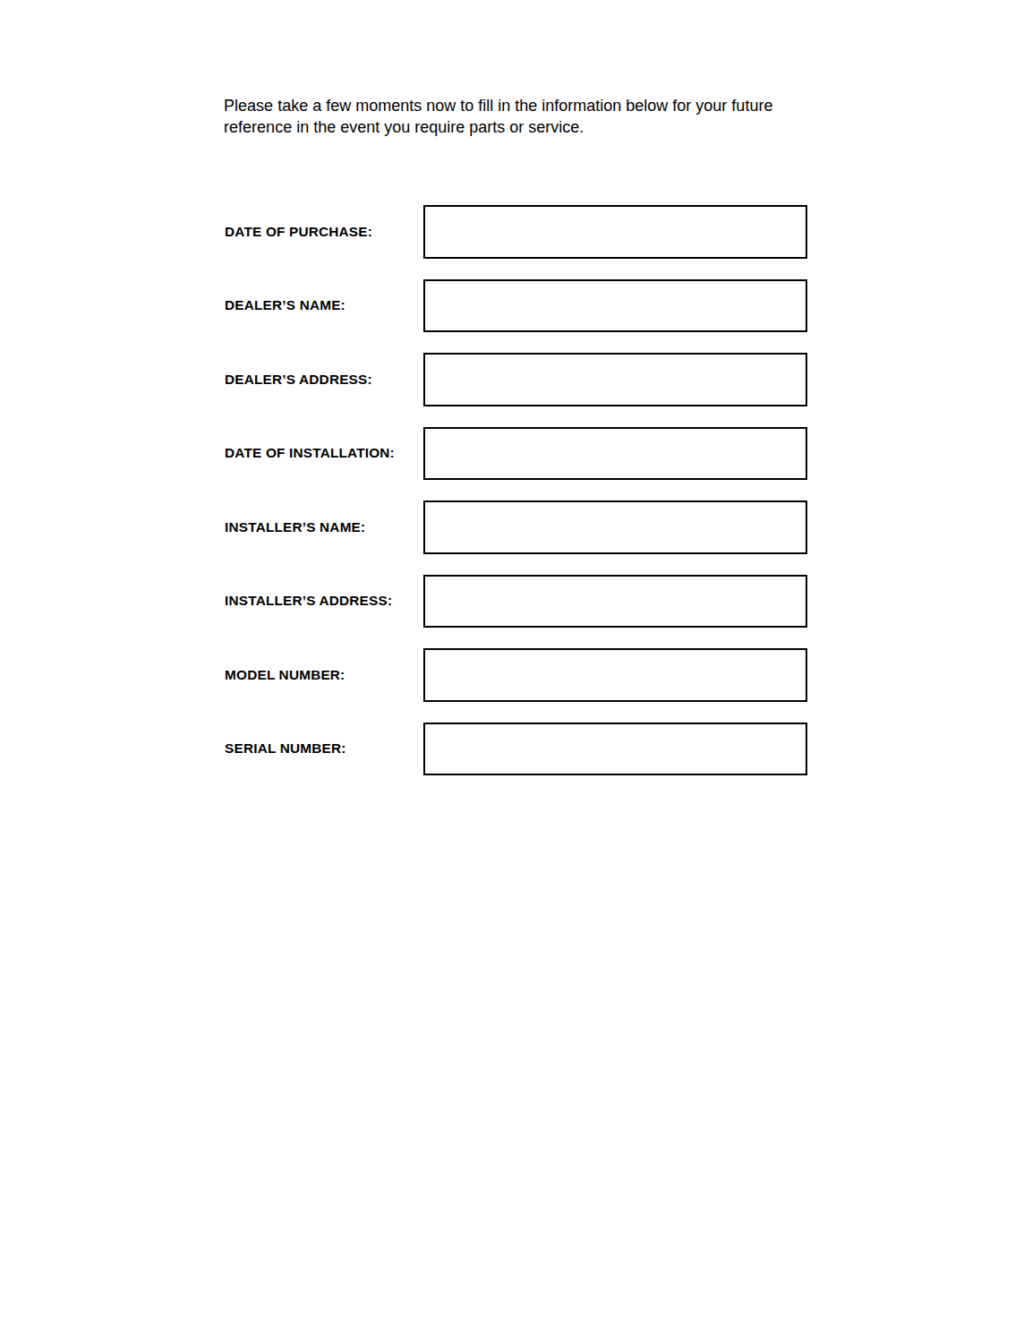Please take a few moments now to fill in the information below for your future reference in the event you require parts or service.
| DATE OF PURCHASE: | |
| DEALER’S NAME: | |
| DEALER’S ADDRESS: | |
| DATE OF INSTALLATION: | |
| INSTALLER’S NAME: | |
| INSTALLER’S ADDRESS: | |
| MODEL NUMBER: | |
| SERIAL NUMBER: | |